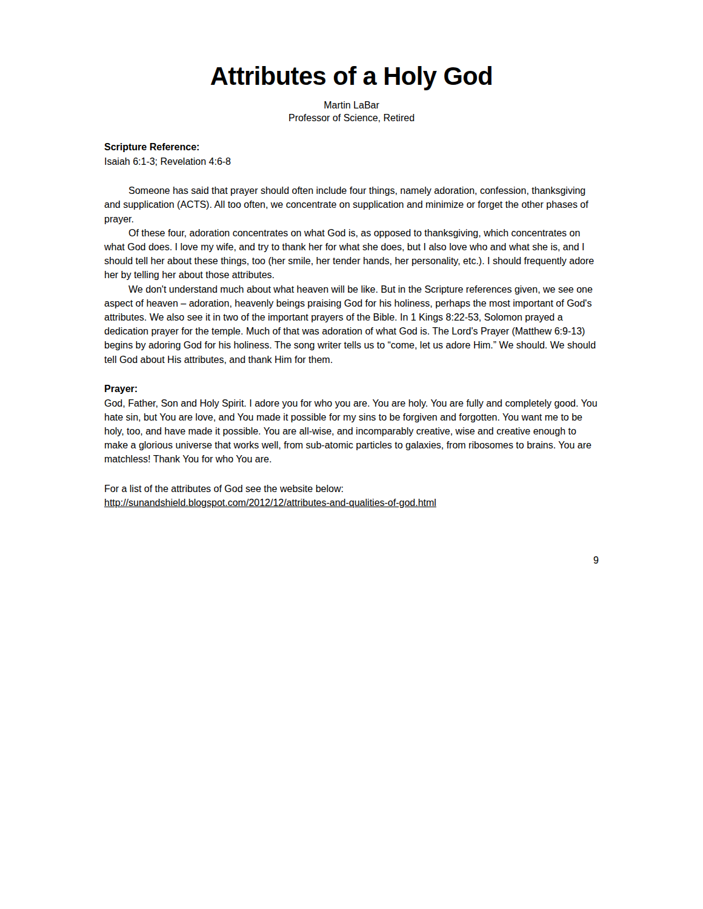Attributes of a Holy God
Martin LaBar
Professor of Science, Retired
Scripture Reference:
Isaiah 6:1-3; Revelation 4:6-8
Someone has said that prayer should often include four things, namely adoration, confession, thanksgiving and supplication (ACTS). All too often, we concentrate on supplication and minimize or forget the other phases of prayer.
Of these four, adoration concentrates on what God is, as opposed to thanksgiving, which concentrates on what God does. I love my wife, and try to thank her for what she does, but I also love who and what she is, and I should tell her about these things, too (her smile, her tender hands, her personality, etc.). I should frequently adore her by telling her about those attributes.
We don't understand much about what heaven will be like. But in the Scripture references given, we see one aspect of heaven – adoration, heavenly beings praising God for his holiness, perhaps the most important of God's attributes. We also see it in two of the important prayers of the Bible. In 1 Kings 8:22-53, Solomon prayed a dedication prayer for the temple. Much of that was adoration of what God is. The Lord's Prayer (Matthew 6:9-13) begins by adoring God for his holiness. The song writer tells us to “come, let us adore Him.” We should. We should tell God about His attributes, and thank Him for them.
Prayer:
God, Father, Son and Holy Spirit. I adore you for who you are. You are holy. You are fully and completely good. You hate sin, but You are love, and You made it possible for my sins to be forgiven and forgotten. You want me to be holy, too, and have made it possible. You are all-wise, and incomparably creative, wise and creative enough to make a glorious universe that works well, from sub-atomic particles to galaxies, from ribosomes to brains. You are matchless! Thank You for who You are.
For a list of the attributes of God see the website below:
http://sunandshield.blogspot.com/2012/12/attributes-and-qualities-of-god.html
9